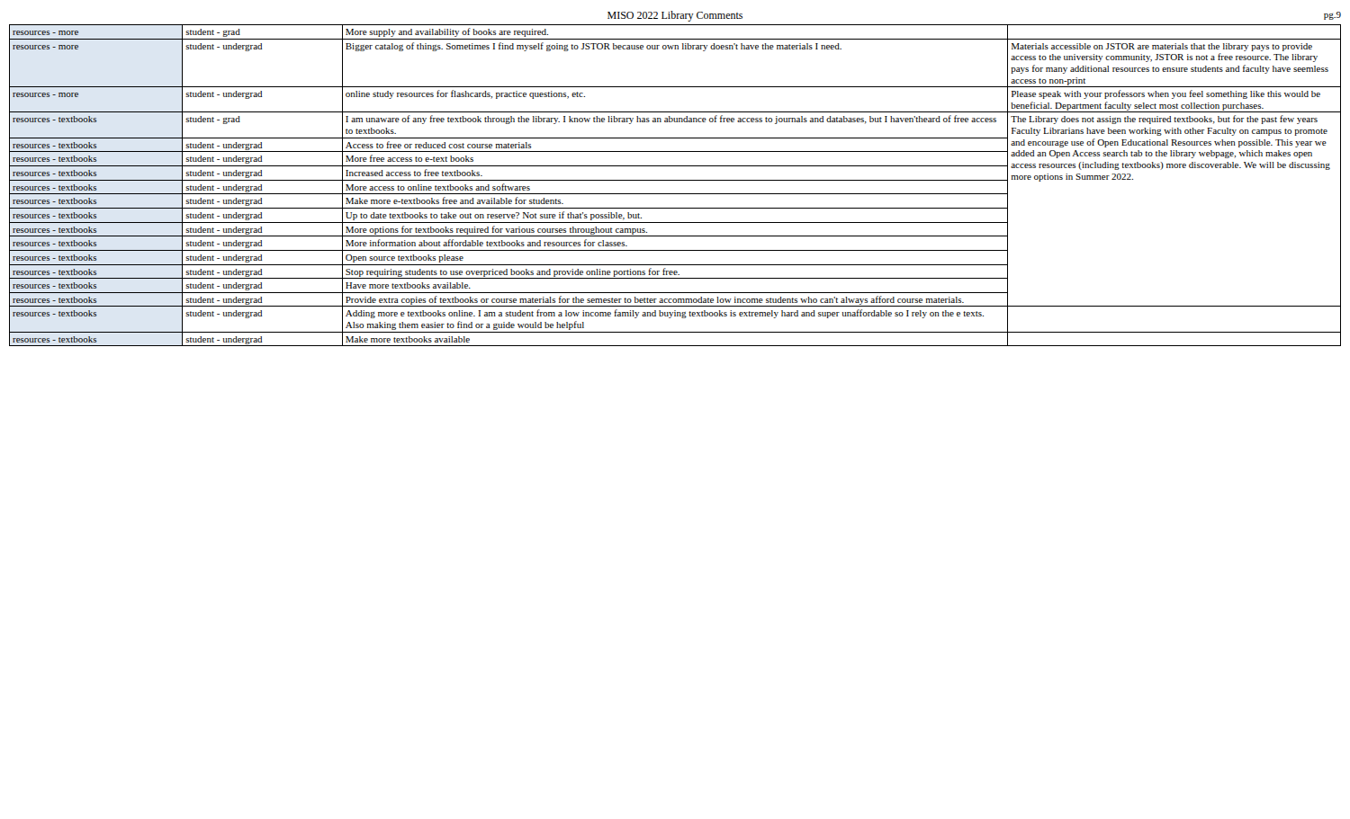MISO 2022 Library Comments pg.9
| resources - more | student - grad | More supply and availability of books are required. | |
| resources - more | student - undergrad | Bigger catalog of things. Sometimes I find myself going to JSTOR because our own library doesn't have the materials I need. | Materials accessible on JSTOR are materials that the library pays to provide access to the university community, JSTOR is not a free resource. The library pays for many additional resources to ensure students and faculty have seemless access to non-print |
| resources - more | student - undergrad | online study resources for flashcards, practice questions, etc. | Please speak with your professors when you feel something like this would be beneficial. Department faculty select most collection purchases. |
| resources - textbooks | student - grad | I am unaware of any free textbook through the library. I know the library has an abundance of free access to journals and databases, but I haven'theard of free access to textbooks. | The Library does not assign the required textbooks, but for the past few years Faculty Librarians have been working with other Faculty on campus to promote and encourage use of Open Educational Resources when possible. This year we added an Open Access search tab to the library webpage, which makes open access resources (including textbooks) more discoverable. We will be discussing more options in Summer 2022. |
| resources - textbooks | student - undergrad | Access to free or reduced cost course materials |
| resources - textbooks | student - undergrad | More free access to e-text books |
| resources - textbooks | student - undergrad | Increased access to free textbooks. |
| resources - textbooks | student - undergrad | More access to online textbooks and softwares |
| resources - textbooks | student - undergrad | Make more e-textbooks free and available for students. |
| resources - textbooks | student - undergrad | Up to date textbooks to take out on reserve? Not sure if that's possible, but. |
| resources - textbooks | student - undergrad | More options for textbooks required for various courses throughout campus. |
| resources - textbooks | student - undergrad | More information about affordable textbooks and resources for classes. |
| resources - textbooks | student - undergrad | Open source textbooks please |
| resources - textbooks | student - undergrad | Stop requiring students to use overpriced books and provide online portions for free. |
| resources - textbooks | student - undergrad | Have more textbooks available. |
| resources - textbooks | student - undergrad | Provide extra copies of textbooks or course materials for the semester to better accommodate low income students who can't always afford course materials. |
| resources - textbooks | student - undergrad | Adding more e textbooks online. I am a student from a low income family and buying textbooks is extremely hard and super unaffordable so I rely on the e texts. Also making them easier to find or a guide would be helpful | |
| resources - textbooks | student - undergrad | Make more textbooks available | |